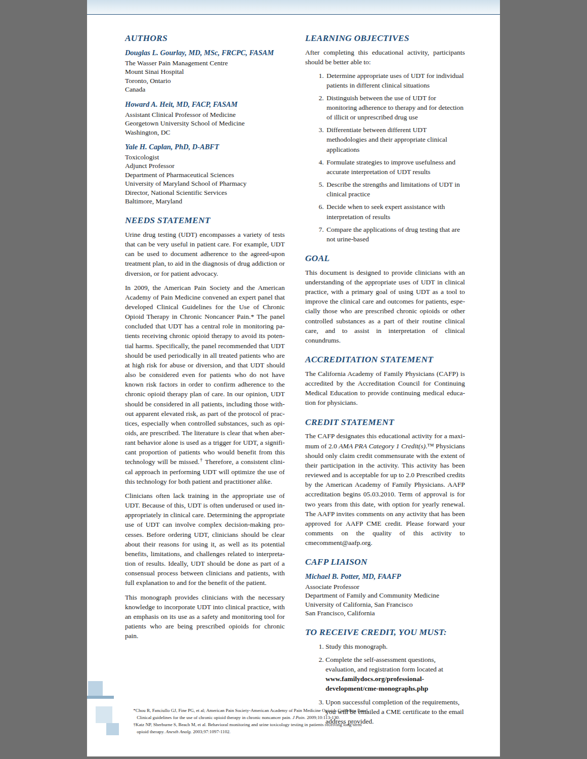AUTHORS
Douglas L. Gourlay, MD, MSc, FRCPC, FASAM
The Wasser Pain Management Centre
Mount Sinai Hospital
Toronto, Ontario
Canada
Howard A. Heit, MD, FACP, FASAM
Assistant Clinical Professor of Medicine
Georgetown University School of Medicine
Washington, DC
Yale H. Caplan, PhD, D-ABFT
Toxicologist
Adjunct Professor
Department of Pharmaceutical Sciences
University of Maryland School of Pharmacy
Director, National Scientific Services
Baltimore, Maryland
NEEDS STATEMENT
Urine drug testing (UDT) encompasses a variety of tests that can be very useful in patient care. For example, UDT can be used to document adherence to the agreed-upon treatment plan, to aid in the diagnosis of drug addiction or diversion, or for patient advocacy.
In 2009, the American Pain Society and the American Academy of Pain Medicine convened an expert panel that developed Clinical Guidelines for the Use of Chronic Opioid Therapy in Chronic Noncancer Pain.* The panel concluded that UDT has a central role in monitoring patients receiving chronic opioid therapy to avoid its potential harms. Specifically, the panel recommended that UDT should be used periodically in all treated patients who are at high risk for abuse or diversion, and that UDT should also be considered even for patients who do not have known risk factors in order to confirm adherence to the chronic opioid therapy plan of care. In our opinion, UDT should be considered in all patients, including those without apparent elevated risk, as part of the protocol of practices, especially when controlled substances, such as opioids, are prescribed. The literature is clear that when aberrant behavior alone is used as a trigger for UDT, a significant proportion of patients who would benefit from this technology will be missed.† Therefore, a consistent clinical approach in performing UDT will optimize the use of this technology for both patient and practitioner alike.
Clinicians often lack training in the appropriate use of UDT. Because of this, UDT is often underused or used inappropriately in clinical care. Determining the appropriate use of UDT can involve complex decision-making processes. Before ordering UDT, clinicians should be clear about their reasons for using it, as well as its potential benefits, limitations, and challenges related to interpretation of results. Ideally, UDT should be done as part of a consensual process between clinicians and patients, with full explanation to and for the benefit of the patient.
This monograph provides clinicians with the necessary knowledge to incorporate UDT into clinical practice, with an emphasis on its use as a safety and monitoring tool for patients who are being prescribed opioids for chronic pain.
LEARNING OBJECTIVES
After completing this educational activity, participants should be better able to:
Determine appropriate uses of UDT for individual patients in different clinical situations
Distinguish between the use of UDT for monitoring adherence to therapy and for detection of illicit or unprescribed drug use
Differentiate between different UDT methodologies and their appropriate clinical applications
Formulate strategies to improve usefulness and accurate interpretation of UDT results
Describe the strengths and limitations of UDT in clinical practice
Decide when to seek expert assistance with interpretation of results
Compare the applications of drug testing that are not urine-based
GOAL
This document is designed to provide clinicians with an understanding of the appropriate uses of UDT in clinical practice, with a primary goal of using UDT as a tool to improve the clinical care and outcomes for patients, especially those who are prescribed chronic opioids or other controlled substances as a part of their routine clinical care, and to assist in interpretation of clinical conundrums.
ACCREDITATION STATEMENT
The California Academy of Family Physicians (CAFP) is accredited by the Accreditation Council for Continuing Medical Education to provide continuing medical education for physicians.
CREDIT STATEMENT
The CAFP designates this educational activity for a maximum of 2.0 AMA PRA Category 1 Credit(s).™ Physicians should only claim credit commensurate with the extent of their participation in the activity. This activity has been reviewed and is acceptable for up to 2.0 Prescribed credits by the American Academy of Family Physicians. AAFP accreditation begins 05.03.2010. Term of approval is for two years from this date, with option for yearly renewal. The AAFP invites comments on any activity that has been approved for AAFP CME credit. Please forward your comments on the quality of this activity to cmecomment@aafp.org.
CAFP LIAISON
Michael B. Potter, MD, FAAFP
Associate Professor
Department of Family and Community Medicine
University of California, San Francisco
San Francisco, California
TO RECEIVE CREDIT, YOU MUST:
Study this monograph.
Complete the self-assessment questions, evaluation, and registration form located at www.familydocs.org/professional-development/cme-monographs.php
Upon successful completion of the requirements, you will be emailed a CME certificate to the email address provided.
*Chou R, Fanciullo GJ, Fine PG, et al; American Pain Society-American Academy of Pain Medicine Opioids Guideline Panel.
Clinical guidelines for the use of chronic opioid therapy in chronic noncancer pain. J Pain. 2009;10:113-130.
†Katz NP, Sherburne S, Beach M, et al. Behavioral monitoring and urine toxicology testing in patients receiving long-term
opioid therapy. Anesth Analg. 2003;97:1097-1102.